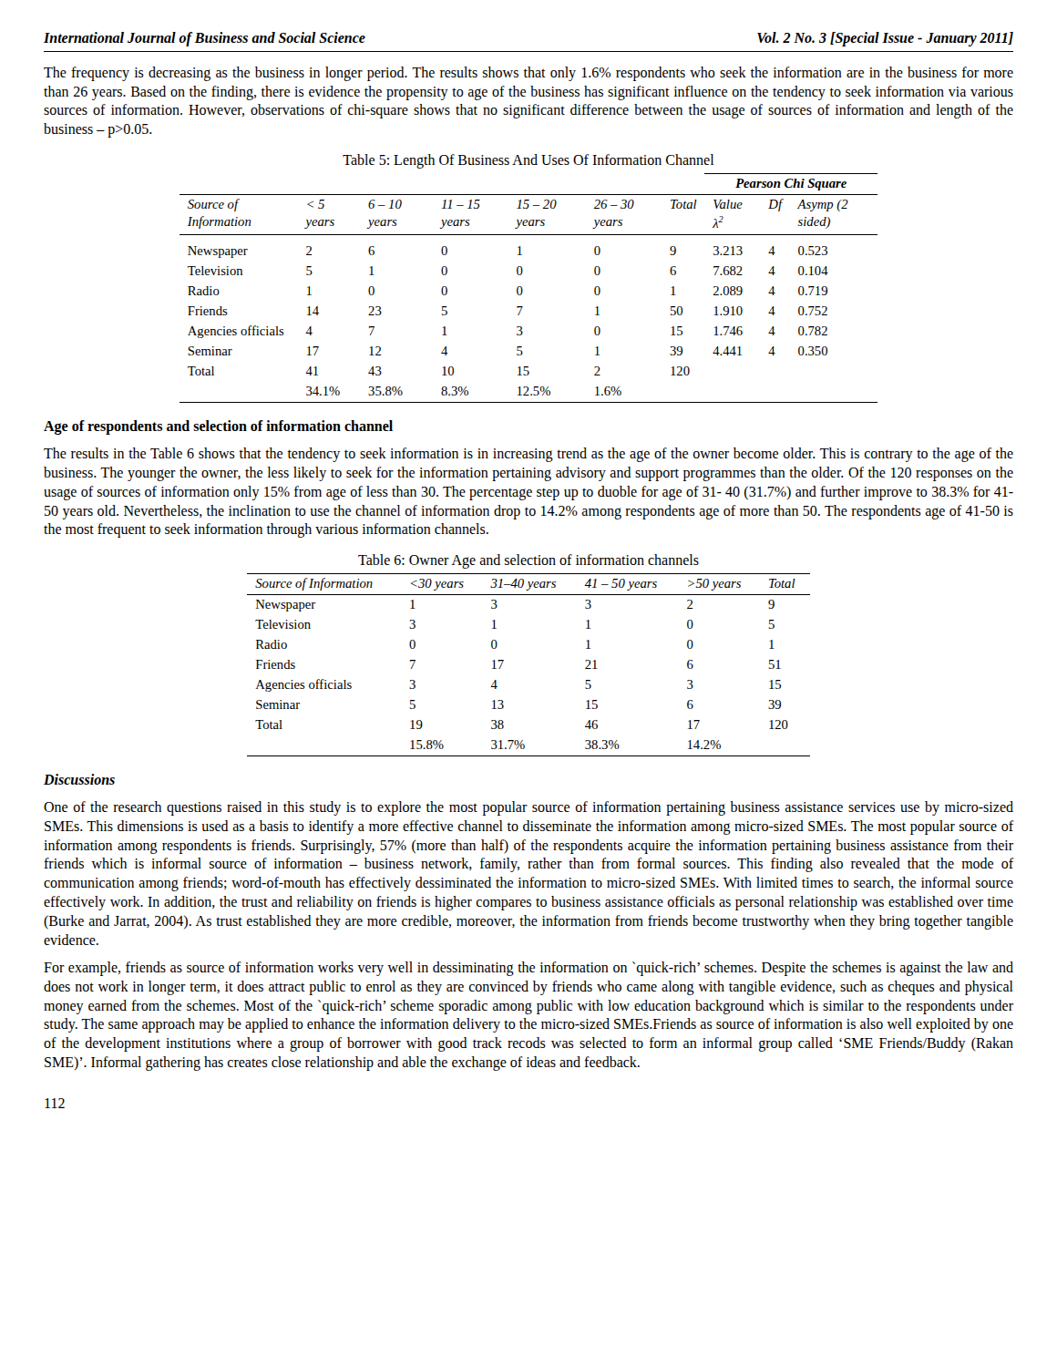International Journal of Business and Social Science
Vol. 2 No. 3 [Special Issue - January 2011]
The frequency is decreasing as the business in longer period. The results shows that only 1.6% respondents who seek the information are in the business for more than 26 years. Based on the finding, there is evidence the propensity to age of the business has significant influence on the tendency to seek information via various sources of information. However, observations of chi-square shows that no significant difference between the usage of sources of information and length of the business – p>0.05.
Table 5: Length Of Business And Uses Of Information Channel
| | Pearson Chi Square |
| Source of Information | < 5 years | 6 – 10 years | 11 – 15 years | 15 – 20 years | 26 – 30 years | Total | Value λ 2 | Df | Asymp (2 sided) |
| Newspaper | 2 | 6 | 0 | 1 | 0 | 9 | 3.213 | 4 | 0.523 |
| Television | 5 | 1 | 0 | 0 | 0 | 6 | 7.682 | 4 | 0.104 |
| Radio | 1 | 0 | 0 | 0 | 0 | 1 | 2.089 | 4 | 0.719 |
| Friends | 14 | 23 | 5 | 7 | 1 | 50 | 1.910 | 4 | 0.752 |
| Agencies officials | 4 | 7 | 1 | 3 | 0 | 15 | 1.746 | 4 | 0.782 |
| Seminar | 17 | 12 | 4 | 5 | 1 | 39 | 4.441 | 4 | 0.350 |
| Total | 41 | 43 | 10 | 15 | 2 | 120 | | | |
| | 34.1% | 35.8% | 8.3% | 12.5% | 1.6% | | | | |
Age of respondents and selection of information channel
The results in the Table 6 shows that the tendency to seek information is in increasing trend as the age of the owner become older. This is contrary to the age of the business. The younger the owner, the less likely to seek for the information pertaining advisory and support programmes than the older. Of the 120 responses on the usage of sources of information only 15% from age of less than 30. The percentage step up to duoble for age of 31- 40 (31.7%) and further improve to 38.3% for 41-50 years old. Nevertheless, the inclination to use the channel of information drop to 14.2% among respondents age of more than 50. The respondents age of 41-50 is the most frequent to seek information through various information channels.
Table 6: Owner Age and selection of information channels
| Source of Information | <30 years | 31–40 years | 41 – 50 years | >50 years | Total |
| Newspaper | 1 | 3 | 3 | 2 | 9 |
| Television | 3 | 1 | 1 | 0 | 5 |
| Radio | 0 | 0 | 1 | 0 | 1 |
| Friends | 7 | 17 | 21 | 6 | 51 |
| Agencies officials | 3 | 4 | 5 | 3 | 15 |
| Seminar | 5 | 13 | 15 | 6 | 39 |
| Total | 19 | 38 | 46 | 17 | 120 |
| | 15.8% | 31.7% | 38.3% | 14.2% | |
Discussions
One of the research questions raised in this study is to explore the most popular source of information pertaining business assistance services use by micro-sized SMEs. This dimensions is used as a basis to identify a more effective channel to disseminate the information among micro-sized SMEs. The most popular source of information among respondents is friends. Surprisingly, 57% (more than half) of the respondents acquire the information pertaining business assistance from their friends which is informal source of information – business network, family, rather than from formal sources. This finding also revealed that the mode of communication among friends; word-of-mouth has effectively dessiminated the information to micro-sized SMEs. With limited times to search, the informal source effectively work. In addition, the trust and reliability on friends is higher compares to business assistance officials as personal relationship was established over time (Burke and Jarrat, 2004). As trust established they are more credible, moreover, the information from friends become trustworthy when they bring together tangible evidence.
For example, friends as source of information works very well in dessiminating the information on `quick-rich’ schemes. Despite the schemes is against the law and does not work in longer term, it does attract public to enrol as they are convinced by friends who came along with tangible evidence, such as cheques and physical money earned from the schemes. Most of the `quick-rich’ scheme sporadic among public with low education background which is similar to the respondents under study. The same approach may be applied to enhance the information delivery to the micro-sized SMEs.Friends as source of information is also well exploited by one of the development institutions where a group of borrower with good track recods was selected to form an informal group called ‘SME Friends/Buddy (Rakan SME)’. Informal gathering has creates close relationship and able the exchange of ideas and feedback.
112